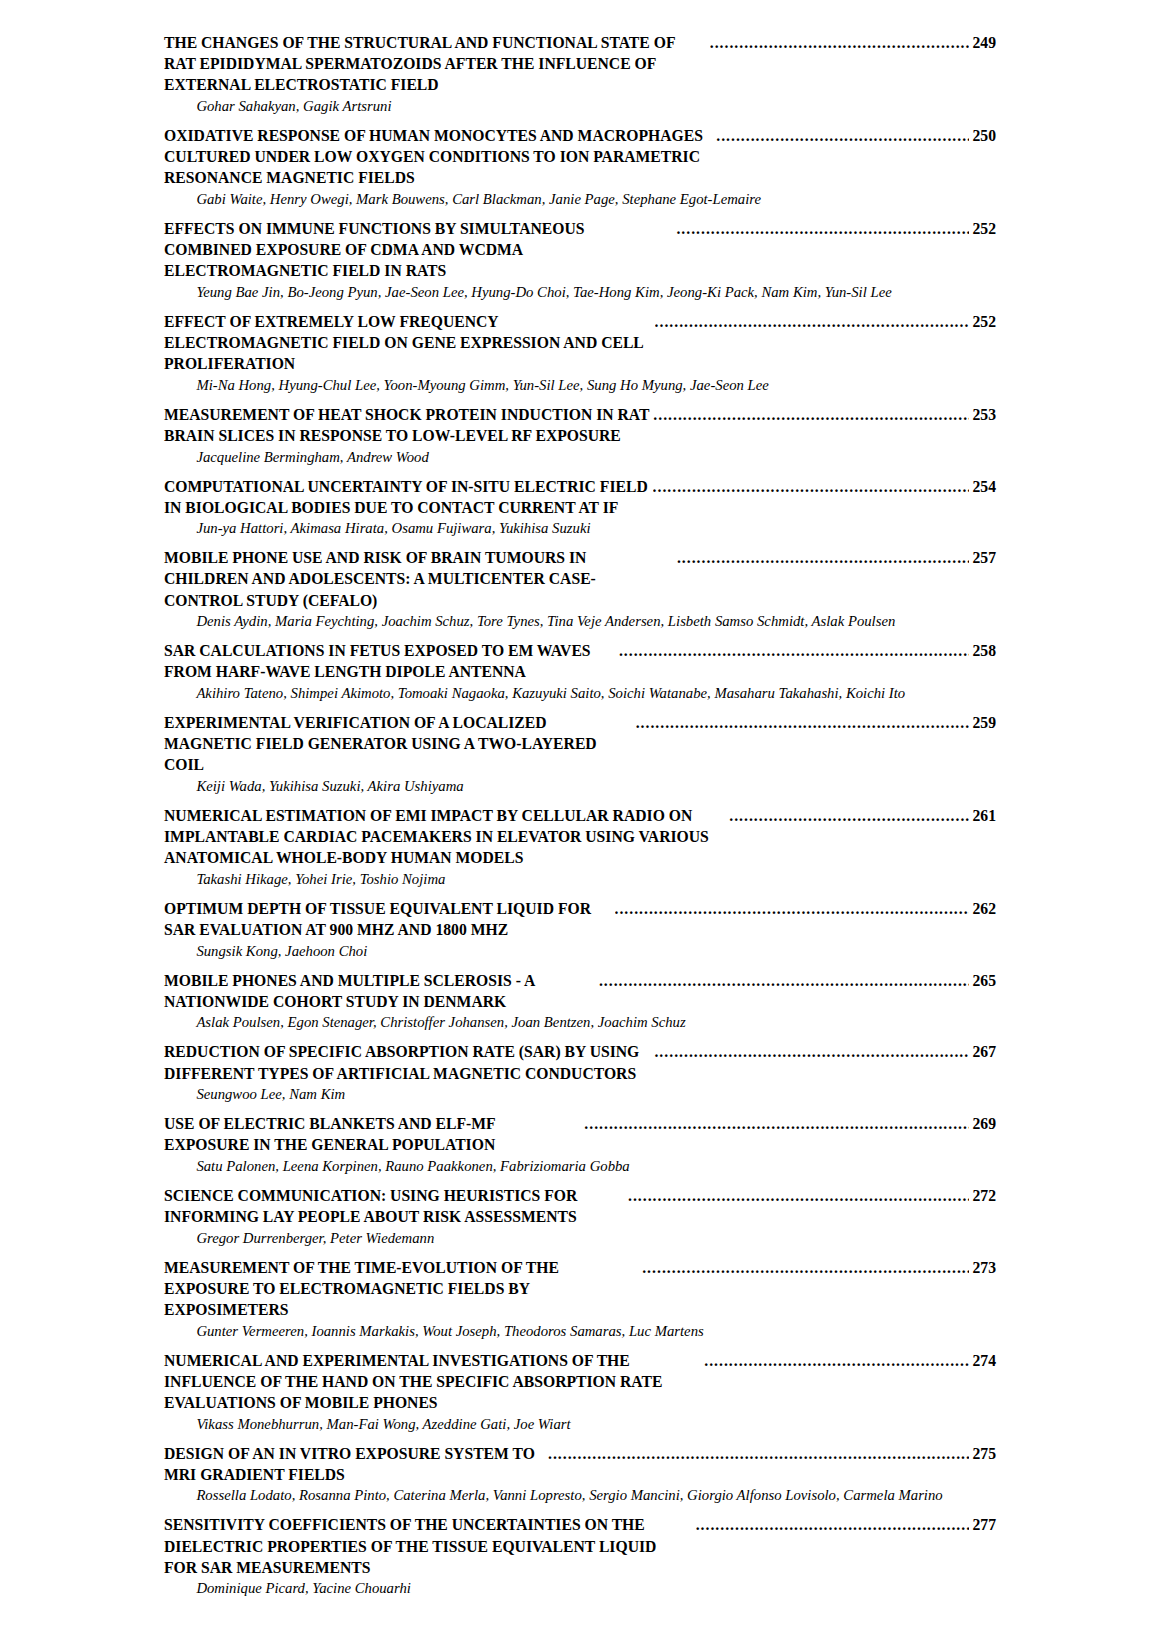The Changes of the Structural and Functional State of Rat Epididymal Spermatozoids After the Influence of External Electrostatic Field ............................................................................................................................. 249
Gohar Sahakyan, Gagik Artsruni
Oxidative Response of Human Monocytes and Macrophages Cultured Under Low Oxygen Conditions to Ion Parametric Resonance Magnetic Fields ............................................................................................................................. 250
Gabi Waite, Henry Owegi, Mark Bouwens, Carl Blackman, Janie Page, Stephane Egot-Lemaire
Effects on Immune Functions by Simultaneous Combined Exposure of CDMA and WCDMA Electromagnetic Field in Rats ............................................................................................................................. 252
Yeung Bae Jin, Bo-Jeong Pyun, Jae-Seon Lee, Hyung-Do Choi, Tae-Hong Kim, Jeong-Ki Pack, Nam Kim, Yun-Sil Lee
Effect of Extremely Low Frequency Electromagnetic Field on Gene Expression and Cell Proliferation ............................................................................................................................. 252
Mi-Na Hong, Hyung-Chul Lee, Yoon-Myoung Gimm, Yun-Sil Lee, Sung Ho Myung, Jae-Seon Lee
Measurement of Heat Shock Protein Induction in Rat Brain Slices in Response to Low-Level RF Exposure ............................................................................................................................. 253
Jacqueline Bermingham, Andrew Wood
Computational Uncertainty of In-Situ Electric Field in Biological Bodies Due to Contact Current at IF ............................................................................................................................. 254
Jun-ya Hattori, Akimasa Hirata, Osamu Fujiwara, Yukihisa Suzuki
Mobile Phone Use and Risk of Brain Tumours in Children and Adolescents: A Multicenter Case-Control Study (CEFALO) ............................................................................................................................. 257
Denis Aydin, Maria Feychting, Joachim Schuz, Tore Tynes, Tina Veje Andersen, Lisbeth Samso Schmidt, Aslak Poulsen
SAR Calculations in Fetus Exposed to EM Waves from Harf-Wave Length Dipole Antenna ............................................................................................................................. 258
Akihiro Tateno, Shimpei Akimoto, Tomoaki Nagaoka, Kazuyuki Saito, Soichi Watanabe, Masaharu Takahashi, Koichi Ito
Experimental Verification of a Localized Magnetic Field Generator Using a Two-Layered Coil ............................................................................................................................. 259
Keiji Wada, Yukihisa Suzuki, Akira Ushiyama
Numerical Estimation of EMI Impact by Cellular Radio on Implantable Cardiac Pacemakers in Elevator Using Various Anatomical Whole-Body Human Models ............................................................................................................................. 261
Takashi Hikage, Yohei Irie, Toshio Nojima
Optimum Depth of Tissue Equivalent Liquid for SAR Evaluation at 900 MHz and 1800 MHz ............................................................................................................................. 262
Sungsik Kong, Jaehoon Choi
Mobile Phones and Multiple Sclerosis - A Nationwide Cohort Study in Denmark ............................................................................................................................. 265
Aslak Poulsen, Egon Stenager, Christoffer Johansen, Joan Bentzen, Joachim Schuz
Reduction of Specific Absorption Rate (SAR) by Using Different Types of Artificial Magnetic Conductors ............................................................................................................................. 267
Seungwoo Lee, Nam Kim
Use of Electric Blankets and ELF-MF Exposure in the General Population ............................................................................................................................. 269
Satu Palonen, Leena Korpinen, Rauno Paakkonen, Fabriziomaria Gobba
Science Communication: Using Heuristics for Informing Lay People About Risk Assessments ............................................................................................................................. 272
Gregor Durrenberger, Peter Wiedemann
Measurement of the Time-Evolution of the Exposure to Electromagnetic Fields by Exposimeters ............................................................................................................................. 273
Gunter Vermeeren, Ioannis Markakis, Wout Joseph, Theodoros Samaras, Luc Martens
Numerical and Experimental Investigations of the Influence of the Hand on the Specific Absorption Rate Evaluations of Mobile Phones ............................................................................................................................. 274
Vikass Monebhurrun, Man-Fai Wong, Azeddine Gati, Joe Wiart
Design of an In Vitro Exposure System to MRI Gradient Fields ............................................................................................................................. 275
Rossella Lodato, Rosanna Pinto, Caterina Merla, Vanni Lopresto, Sergio Mancini, Giorgio Alfonso Lovisolo, Carmela Marino
Sensitivity Coefficients of the Uncertainties on the Dielectric Properties of the Tissue Equivalent Liquid for SAR Measurements ............................................................................................................................. 277
Dominique Picard, Yacine Chouarhi